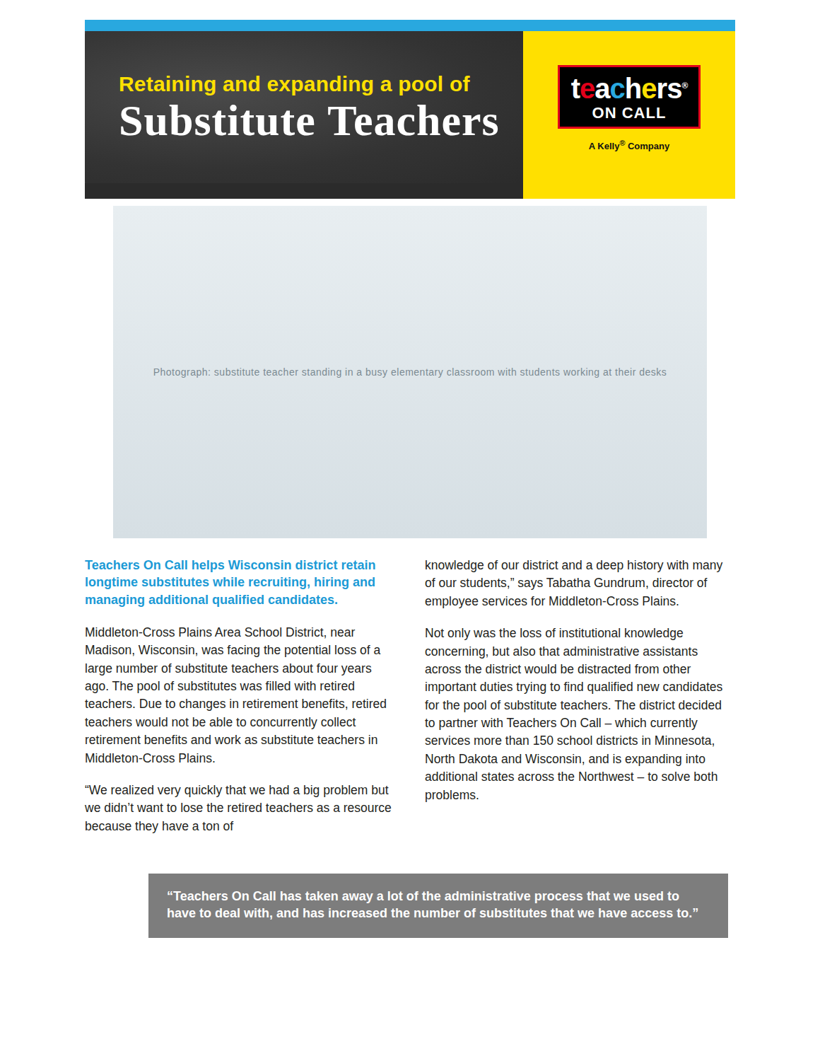Retaining and expanding a pool of
Substitute Teachers
teachers® ON CALL
A Kelly® Company
Photograph: substitute teacher standing in a busy elementary classroom with students working at their desks
Teachers On Call helps Wisconsin district retain longtime substitutes while recruiting, hiring and managing additional qualified candidates.
Middleton-Cross Plains Area School District, near Madison, Wisconsin, was facing the potential loss of a large number of substitute teachers about four years ago. The pool of substitutes was filled with retired teachers. Due to changes in retirement benefits, retired teachers would not be able to concurrently collect retirement benefits and work as substitute teachers in Middleton-Cross Plains.
“We realized very quickly that we had a big problem but we didn’t want to lose the retired teachers as a resource because they have a ton of
knowledge of our district and a deep history with many of our students,” says Tabatha Gundrum, director of employee services for Middleton-Cross Plains.
Not only was the loss of institutional knowledge concerning, but also that administrative assistants across the district would be distracted from other important duties trying to find qualified new candidates for the pool of substitute teachers. The district decided to partner with Teachers On Call – which currently services more than 150 school districts in Minnesota, North Dakota and Wisconsin, and is expanding into additional states across the Northwest – to solve both problems.
“Teachers On Call has taken away a lot of the administrative process that we used to have to deal with, and has increased the number of substitutes that we have access to.”